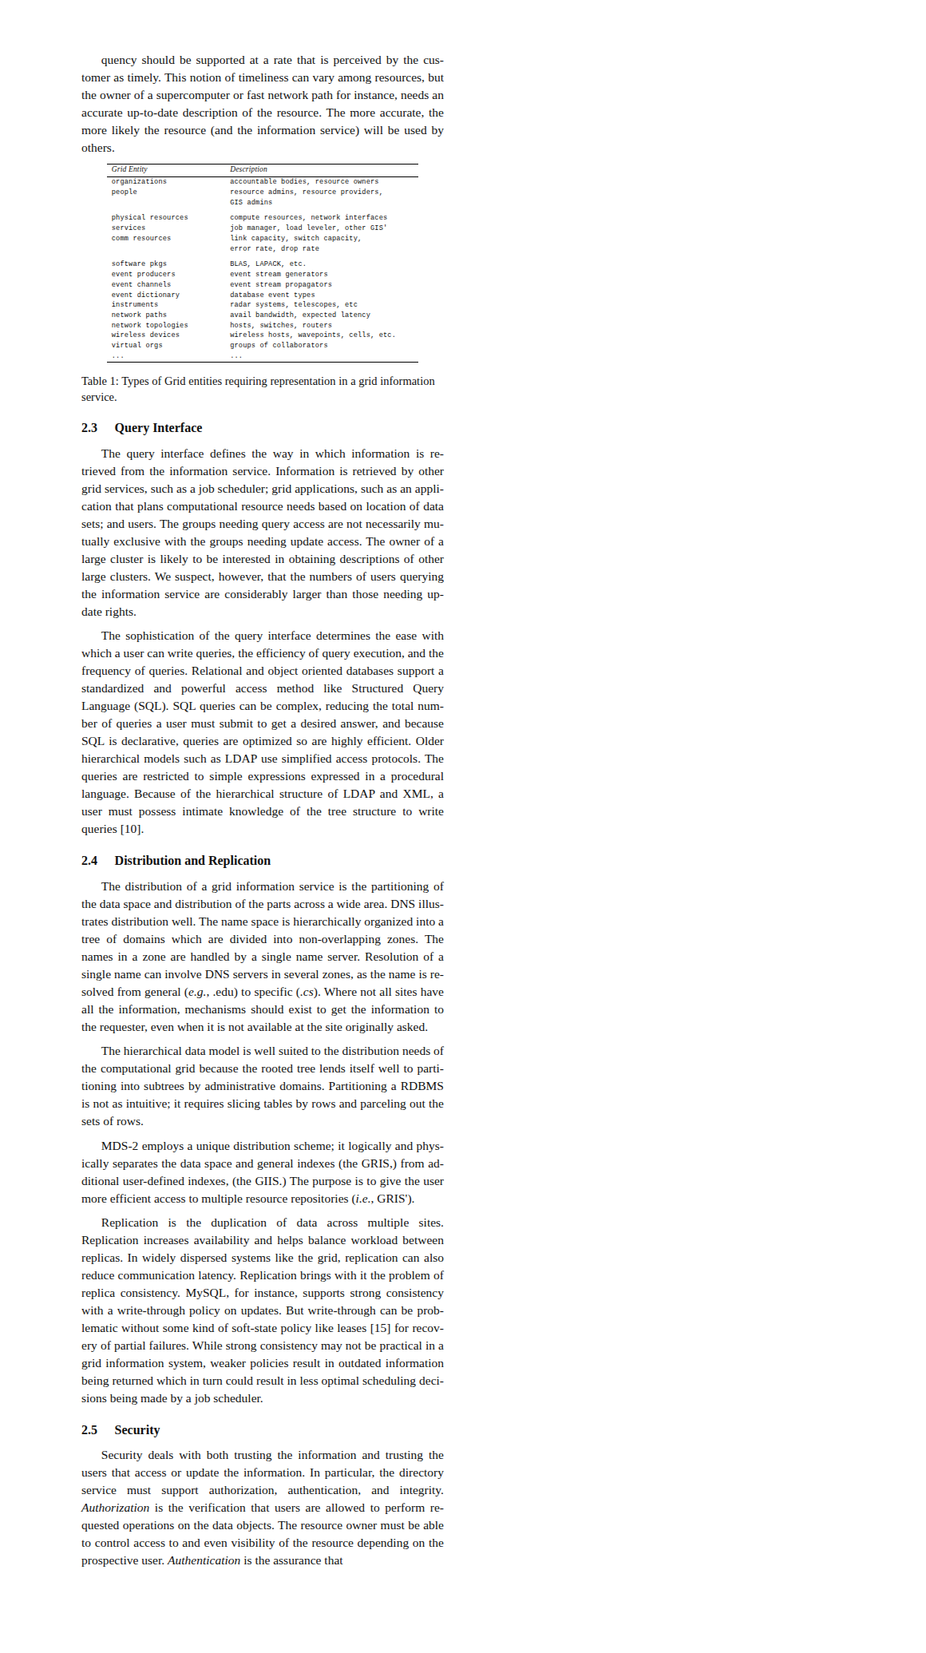quency should be supported at a rate that is perceived by the customer as timely. This notion of timeliness can vary among resources, but the owner of a supercomputer or fast network path for instance, needs an accurate up-to-date description of the resource. The more accurate, the more likely the resource (and the information service) will be used by others.
| Grid Entity | Description |
| --- | --- |
| organizations | accountable bodies, resource owners |
| people | resource admins, resource providers, |
| | GIS admins |
| physical resources | compute resources, network interfaces |
| services | job manager, load leveler, other GIS' |
| comm resources | link capacity, switch capacity, |
| | error rate, drop rate |
| software pkgs | BLAS, LAPACK, etc. |
| event producers | event stream generators |
| event channels | event stream propagators |
| event dictionary | database event types |
| instruments | radar systems, telescopes, etc |
| network paths | avail bandwidth, expected latency |
| network topologies | hosts, switches, routers |
| wireless devices | wireless hosts, wavepoints, cells, etc. |
| virtual orgs | groups of collaborators |
| ... | ... |
Table 1: Types of Grid entities requiring representation in a grid information service.
2.3 Query Interface
The query interface defines the way in which information is retrieved from the information service. Information is retrieved by other grid services, such as a job scheduler; grid applications, such as an application that plans computational resource needs based on location of data sets; and users. The groups needing query access are not necessarily mutually exclusive with the groups needing update access. The owner of a large cluster is likely to be interested in obtaining descriptions of other large clusters. We suspect, however, that the numbers of users querying the information service are considerably larger than those needing update rights.
The sophistication of the query interface determines the ease with which a user can write queries, the efficiency of query execution, and the frequency of queries. Relational and object oriented databases support a standardized and powerful access method like Structured Query Language (SQL). SQL queries can be complex, reducing the total number of queries a user must submit to get a desired answer, and because SQL is declarative, queries are optimized so are highly efficient. Older hierarchical models such as LDAP use simplified access protocols. The queries are restricted to simple expressions expressed in a procedural language. Because of the hierarchical structure of LDAP and XML, a user must possess intimate knowledge of the tree structure to write queries [10].
2.4 Distribution and Replication
The distribution of a grid information service is the partitioning of the data space and distribution of the parts across a wide area. DNS illustrates distribution well. The name space is hierarchically organized into a tree of domains which are divided into non-overlapping zones. The names in a zone are handled by a single name server. Resolution of a single name can involve DNS servers in several zones, as the name is resolved from general (e.g., .edu) to specific (.cs). Where not all sites have all the information, mechanisms should exist to get the information to the requester, even when it is not available at the site originally asked.
The hierarchical data model is well suited to the distribution needs of the computational grid because the rooted tree lends itself well to partitioning into subtrees by administrative domains. Partitioning a RDBMS is not as intuitive; it requires slicing tables by rows and parceling out the sets of rows.
MDS-2 employs a unique distribution scheme; it logically and physically separates the data space and general indexes (the GRIS,) from additional user-defined indexes, (the GIIS.) The purpose is to give the user more efficient access to multiple resource repositories (i.e., GRIS').
Replication is the duplication of data across multiple sites. Replication increases availability and helps balance workload between replicas. In widely dispersed systems like the grid, replication can also reduce communication latency. Replication brings with it the problem of replica consistency. MySQL, for instance, supports strong consistency with a write-through policy on updates. But write-through can be problematic without some kind of soft-state policy like leases [15] for recovery of partial failures. While strong consistency may not be practical in a grid information system, weaker policies result in outdated information being returned which in turn could result in less optimal scheduling decisions being made by a job scheduler.
2.5 Security
Security deals with both trusting the information and trusting the users that access or update the information. In particular, the directory service must support authorization, authentication, and integrity. Authorization is the verification that users are allowed to perform requested operations on the data objects. The resource owner must be able to control access to and even visibility of the resource depending on the prospective user. Authentication is the assurance that